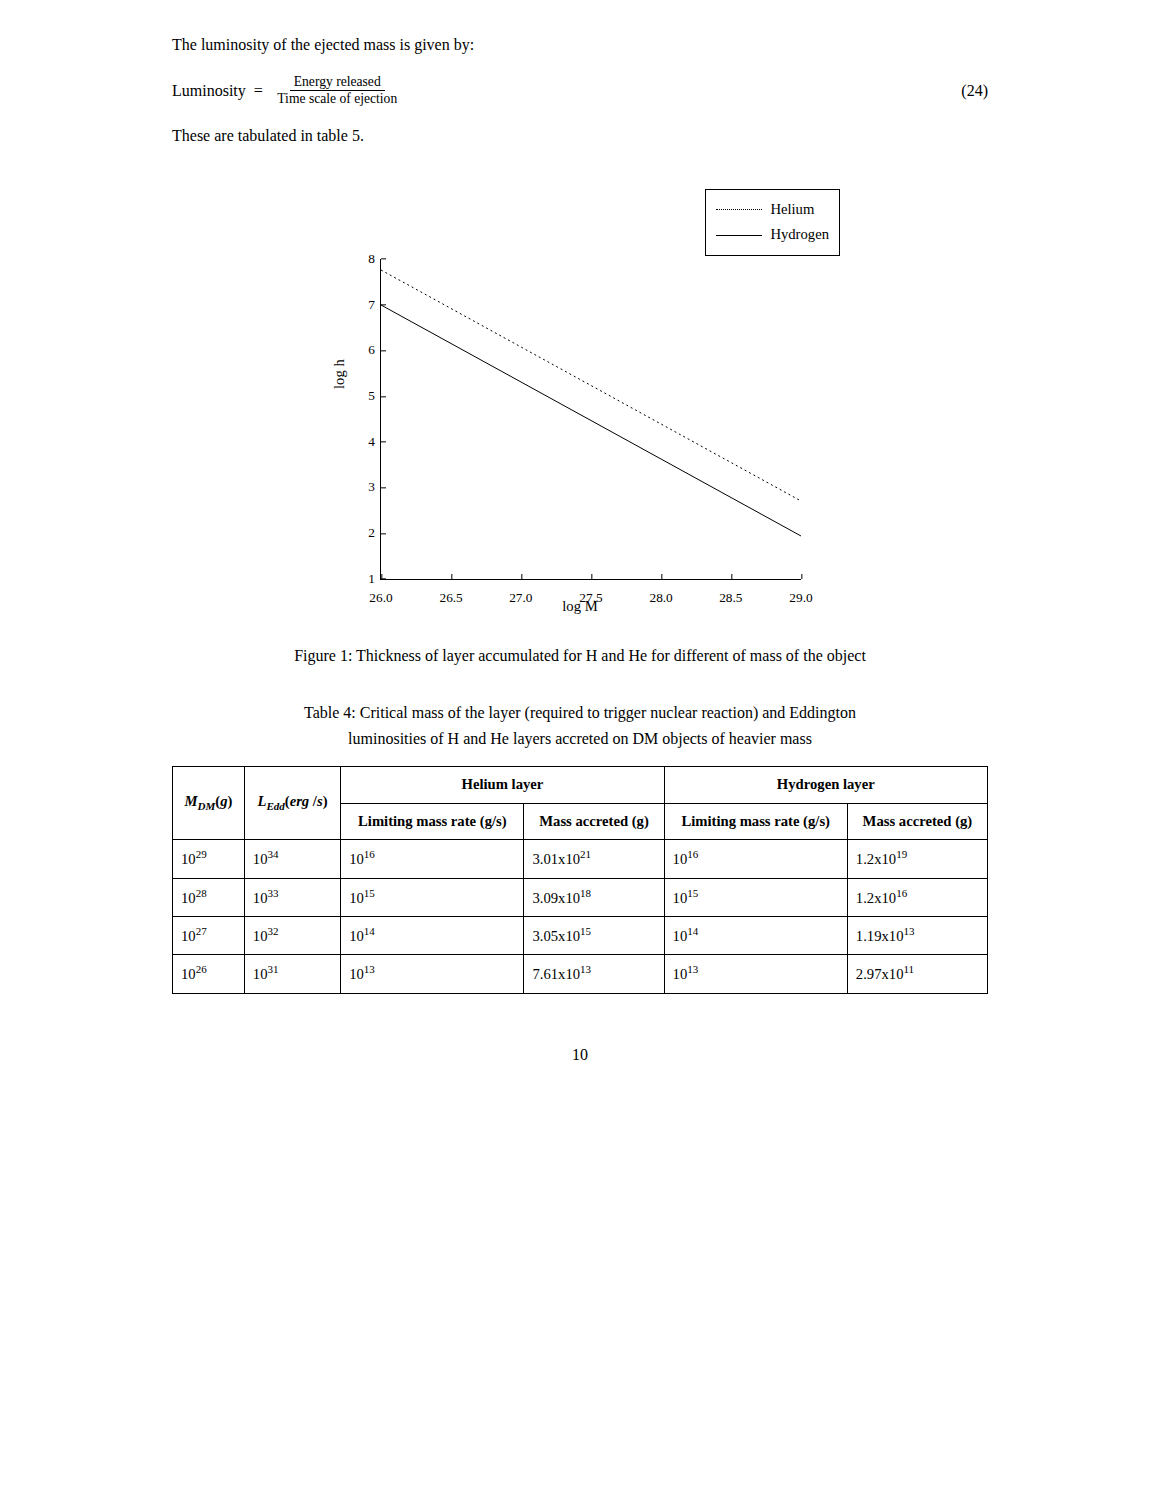The luminosity of the ejected mass is given by:
Luminosity = Energy released Time scale of ejection
(24)
These are tabulated in table 5.
Helium
Hydrogen
log h
8
7
6
5
4
3
2
1
26.0
26.5
27.0
27.5
28.0
28.5
29.0
log M
Figure 1: Thickness of layer accumulated for H and He for different of mass of the object
Table 4: Critical mass of the layer (required to trigger nuclear reaction) and Eddington
luminosities of H and He layers accreted on DM objects of heavier mass
| M DM ( g ) | L Edd ( erg / s ) | Helium layer | Hydrogen layer |
| --- | --- | --- | --- |
| Limiting mass rate (g/s) | Mass accreted (g) | Limiting mass rate (g/s) | Mass accreted (g) |
| 10 29 | 10 34 | 10 16 | 3.01x10 21 | 10 16 | 1.2x10 19 |
| 10 28 | 10 33 | 10 15 | 3.09x10 18 | 10 15 | 1.2x10 16 |
| 10 27 | 10 32 | 10 14 | 3.05x10 15 | 10 14 | 1.19x10 13 |
| 10 26 | 10 31 | 10 13 | 7.61x10 13 | 10 13 | 2.97x10 11 |
10